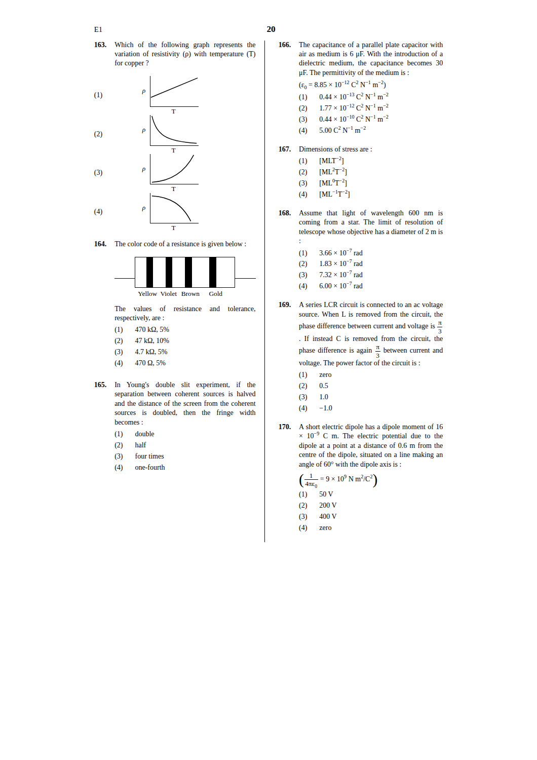E1 20
163.
Which of the following graph represents the variation of resistivity (ρ) with temperature (T) for copper ?
(1)
ρ
T
(2)
ρ
T
(3)
ρ
T
(4)
ρ
T
164.
The color code of a resistance is given below :
Yellow Violet Brown Gold
The values of resistance and tolerance, respectively, are :
(1)
470 kΩ, 5%
(2)
47 kΩ, 10%
(3)
4.7 kΩ, 5%
(4)
470 Ω, 5%
165.
In Young's double slit experiment, if the separation between coherent sources is halved and the distance of the screen from the coherent sources is doubled, then the fringe width becomes :
(1)
double
(2)
half
(3)
four times
(4)
one-fourth
166.
The capacitance of a parallel plate capacitor with air as medium is 6 μF. With the introduction of a dielectric medium, the capacitance becomes 30 μF. The permittivity of the medium is :
(ε0 = 8.85 × 10−12 C2 N−1 m−2)
(1)
0.44 × 10−13 C2 N−1 m−2
(2)
1.77 × 10−12 C2 N−1 m−2
(3)
0.44 × 10−10 C2 N−1 m−2
(4)
5.00 C2 N−1 m−2
167.
Dimensions of stress are :
(1)
[MLT−2]
(2)
[ML2T−2]
(3)
[ML0T−2]
(4)
[ML−1T−2]
168.
Assume that light of wavelength 600 nm is coming from a star. The limit of resolution of telescope whose objective has a diameter of 2 m is :
(1)
3.66 × 10−7 rad
(2)
1.83 × 10−7 rad
(3)
7.32 × 10−7 rad
(4)
6.00 × 10−7 rad
169.
A series LCR circuit is connected to an ac voltage source. When L is removed from the circuit, the phase difference between current and voltage is π 3. If instead C is removed from the circuit, the phase difference is again π 3 between current and voltage. The power factor of the circuit is :
(1)
zero
(2)
0.5
(3)
1.0
(4)
−1.0
170.
A short electric dipole has a dipole moment of 16 × 10−9 C m. The electric potential due to the dipole at a point at a distance of 0.6 m from the centre of the dipole, situated on a line making an angle of 60° with the dipole axis is :
( 14πε0 = 9 × 109 N m2/C2 )
(1)
50 V
(2)
200 V
(3)
400 V
(4)
zero